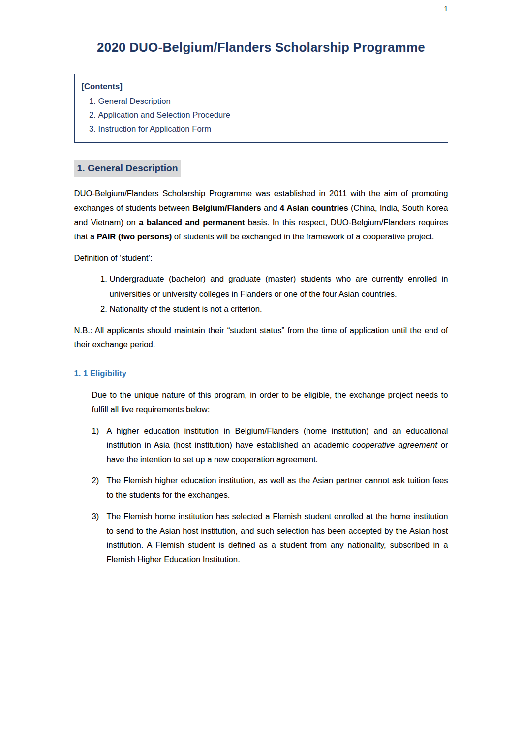1
2020 DUO-Belgium/Flanders Scholarship Programme
[Contents]
General Description
Application and Selection Procedure
Instruction for Application Form
1. General Description
DUO-Belgium/Flanders Scholarship Programme was established in 2011 with the aim of promoting exchanges of students between Belgium/Flanders and 4 Asian countries (China, India, South Korea and Vietnam) on a balanced and permanent basis. In this respect, DUO-Belgium/Flanders requires that a PAIR (two persons) of students will be exchanged in the framework of a cooperative project.
Definition of ‘student’:
Undergraduate (bachelor) and graduate (master) students who are currently enrolled in universities or university colleges in Flanders or one of the four Asian countries.
Nationality of the student is not a criterion.
N.B.: All applicants should maintain their “student status” from the time of application until the end of their exchange period.
1. 1 Eligibility
Due to the unique nature of this program, in order to be eligible, the exchange project needs to fulfill all five requirements below:
A higher education institution in Belgium/Flanders (home institution) and an educational institution in Asia (host institution) have established an academic cooperative agreement or have the intention to set up a new cooperation agreement.
The Flemish higher education institution, as well as the Asian partner cannot ask tuition fees to the students for the exchanges.
The Flemish home institution has selected a Flemish student enrolled at the home institution to send to the Asian host institution, and such selection has been accepted by the Asian host institution. A Flemish student is defined as a student from any nationality, subscribed in a Flemish Higher Education Institution.